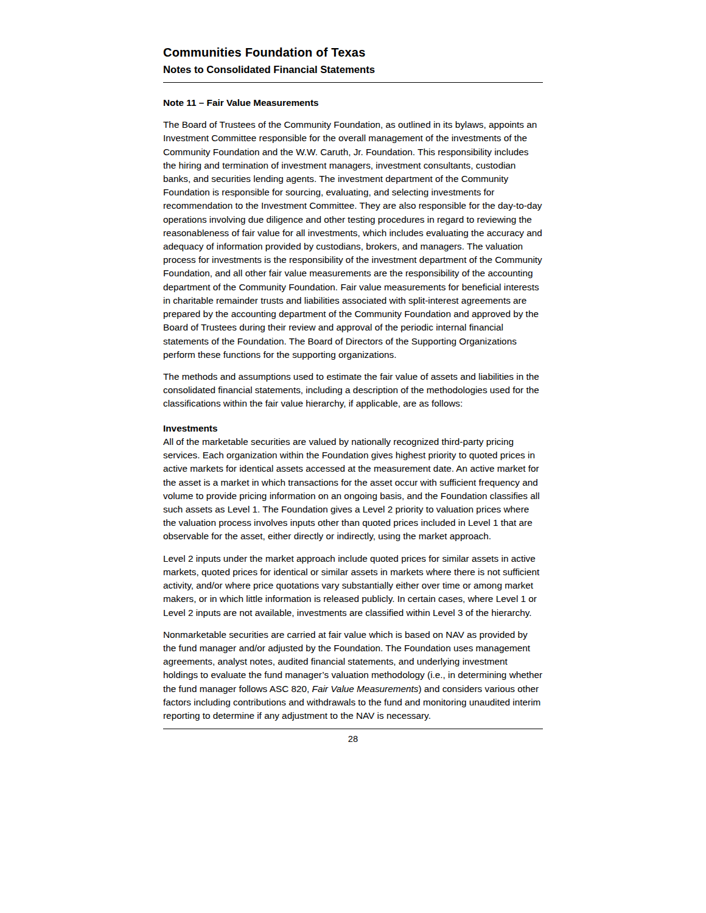Communities Foundation of Texas
Notes to Consolidated Financial Statements
Note 11 – Fair Value Measurements
The Board of Trustees of the Community Foundation, as outlined in its bylaws, appoints an Investment Committee responsible for the overall management of the investments of the Community Foundation and the W.W. Caruth, Jr. Foundation. This responsibility includes the hiring and termination of investment managers, investment consultants, custodian banks, and securities lending agents. The investment department of the Community Foundation is responsible for sourcing, evaluating, and selecting investments for recommendation to the Investment Committee. They are also responsible for the day-to-day operations involving due diligence and other testing procedures in regard to reviewing the reasonableness of fair value for all investments, which includes evaluating the accuracy and adequacy of information provided by custodians, brokers, and managers. The valuation process for investments is the responsibility of the investment department of the Community Foundation, and all other fair value measurements are the responsibility of the accounting department of the Community Foundation. Fair value measurements for beneficial interests in charitable remainder trusts and liabilities associated with split-interest agreements are prepared by the accounting department of the Community Foundation and approved by the Board of Trustees during their review and approval of the periodic internal financial statements of the Foundation. The Board of Directors of the Supporting Organizations perform these functions for the supporting organizations.
The methods and assumptions used to estimate the fair value of assets and liabilities in the consolidated financial statements, including a description of the methodologies used for the classifications within the fair value hierarchy, if applicable, are as follows:
Investments
All of the marketable securities are valued by nationally recognized third-party pricing services. Each organization within the Foundation gives highest priority to quoted prices in active markets for identical assets accessed at the measurement date. An active market for the asset is a market in which transactions for the asset occur with sufficient frequency and volume to provide pricing information on an ongoing basis, and the Foundation classifies all such assets as Level 1. The Foundation gives a Level 2 priority to valuation prices where the valuation process involves inputs other than quoted prices included in Level 1 that are observable for the asset, either directly or indirectly, using the market approach.
Level 2 inputs under the market approach include quoted prices for similar assets in active markets, quoted prices for identical or similar assets in markets where there is not sufficient activity, and/or where price quotations vary substantially either over time or among market makers, or in which little information is released publicly. In certain cases, where Level 1 or Level 2 inputs are not available, investments are classified within Level 3 of the hierarchy.
Nonmarketable securities are carried at fair value which is based on NAV as provided by the fund manager and/or adjusted by the Foundation. The Foundation uses management agreements, analyst notes, audited financial statements, and underlying investment holdings to evaluate the fund manager’s valuation methodology (i.e., in determining whether the fund manager follows ASC 820, Fair Value Measurements) and considers various other factors including contributions and withdrawals to the fund and monitoring unaudited interim reporting to determine if any adjustment to the NAV is necessary.
28